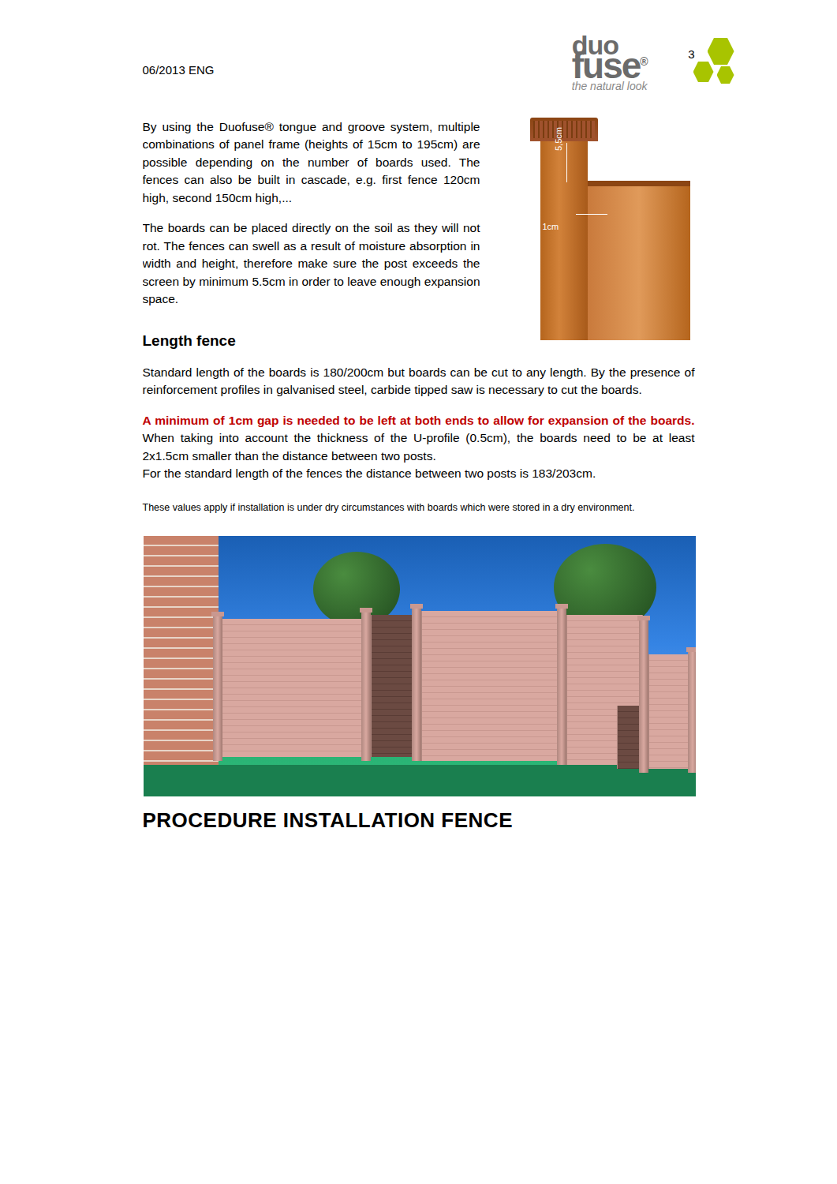3
duo
fuse®
the natural look
06/2013 ENG
5,5cm
1cm
By using the Duofuse® tongue and groove system, multiple combinations of panel frame (heights of 15cm to 195cm) are possible depending on the number of boards used. The fences can also be built in cascade, e.g. first fence 120cm high, second 150cm high,...
The boards can be placed directly on the soil as they will not rot. The fences can swell as a result of moisture absorption in width and height, therefore make sure the post exceeds the screen by minimum 5.5cm in order to leave enough expansion space.
Length fence
Standard length of the boards is 180/200cm but boards can be cut to any length. By the presence of reinforcement profiles in galvanised steel, carbide tipped saw is necessary to cut the boards.
A minimum of 1cm gap is needed to be left at both ends to allow for expansion of the boards. When taking into account the thickness of the U-profile (0.5cm), the boards need to be at least 2x1.5cm smaller than the distance between two posts.
For the standard length of the fences the distance between two posts is 183/203cm.
These values apply if installation is under dry circumstances with boards which were stored in a dry environment.
PROCEDURE INSTALLATION FENCE